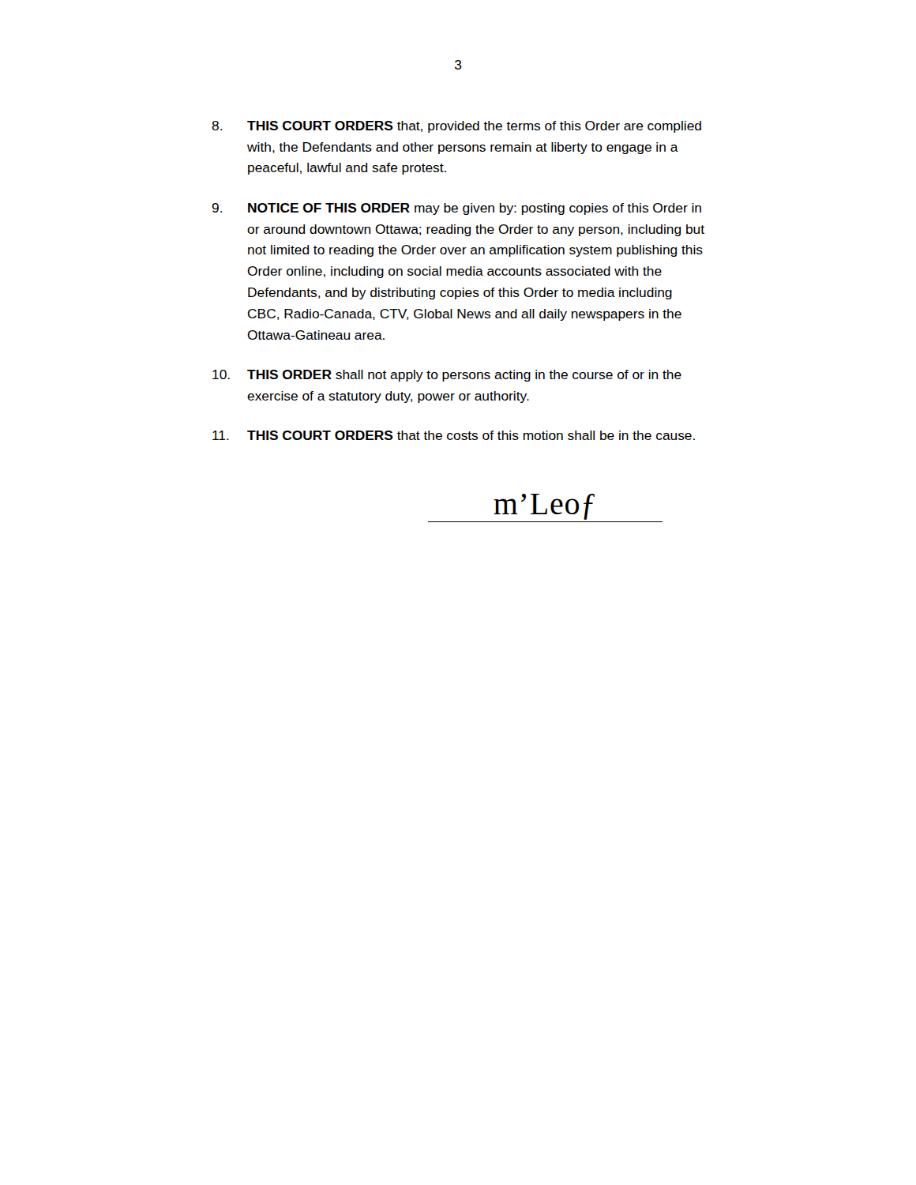3
8. THIS COURT ORDERS that, provided the terms of this Order are complied with, the Defendants and other persons remain at liberty to engage in a peaceful, lawful and safe protest.
9. NOTICE OF THIS ORDER may be given by: posting copies of this Order in or around downtown Ottawa; reading the Order to any person, including but not limited to reading the Order over an amplification system publishing this Order online, including on social media accounts associated with the Defendants, and by distributing copies of this Order to media including CBC, Radio-Canada, CTV, Global News and all daily newspapers in the Ottawa-Gatineau area.
10. THIS ORDER shall not apply to persons acting in the course of or in the exercise of a statutory duty, power or authority.
11. THIS COURT ORDERS that the costs of this motion shall be in the cause.
m’Leoƒ